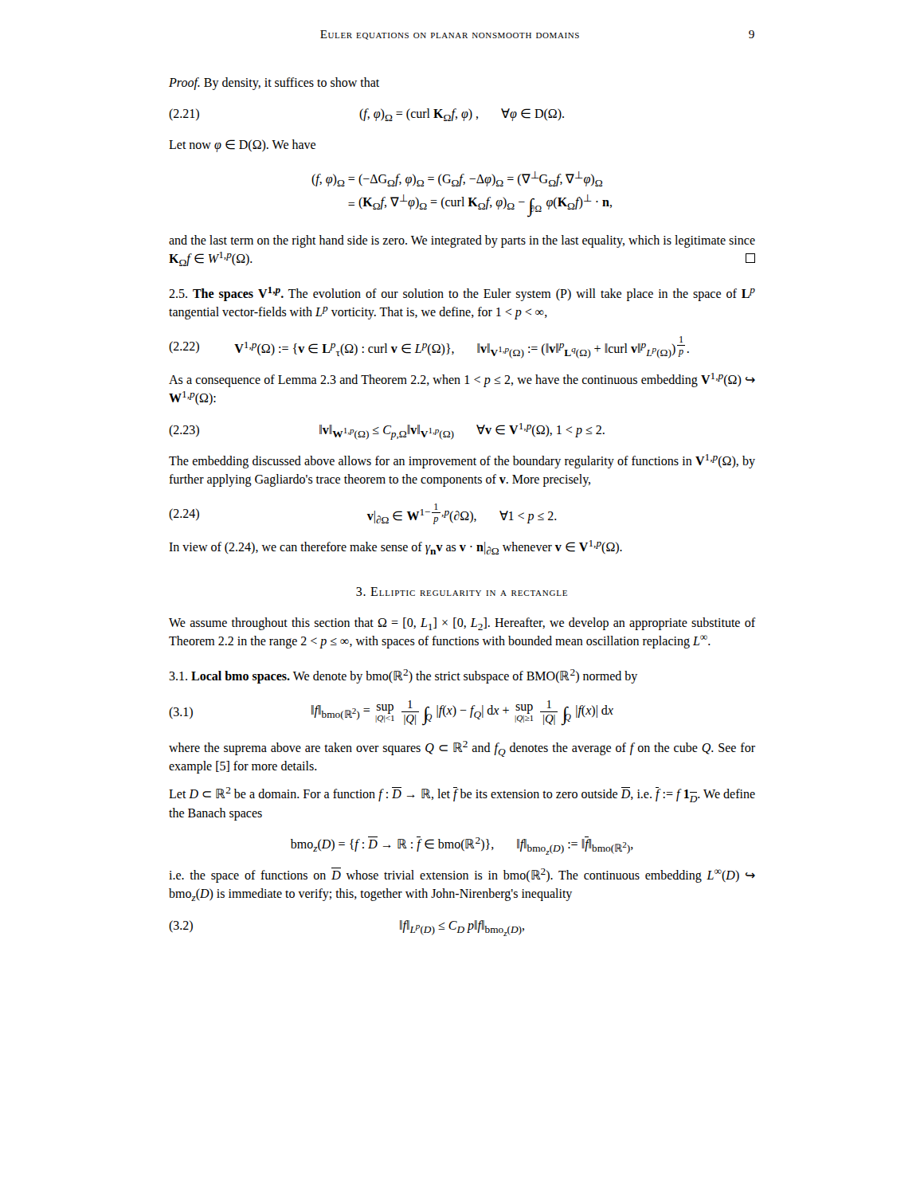Euler equations on planar nonsmooth domains 9
Proof. By density, it suffices to show that
(2.21) (f, φ)Ω = (curl KΩf, φ) , ∀φ ∈ D(Ω).
Let now φ ∈ D(Ω). We have
(f, φ)Ω =
(−ΔGΩf, φ)Ω = (GΩf, −Δφ)Ω = (∇⊥GΩf, ∇⊥φ)Ω
=
(KΩf, ∇⊥φ)Ω = (curl KΩf, φ)Ω − ∫∂Ω φ(KΩf)⊥ · n,
and the last term on the right hand side is zero. We integrated by parts in the last equality, which is legitimate since KΩf ∈ W1,p(Ω).
2.5. The spaces V1,p. The evolution of our solution to the Euler system (P) will take place in the space of Lp tangential vector-fields with Lp vorticity. That is, we define, for 1 < p < ∞,
(2.22) V1,p(Ω) := {v ∈ Lpτ(Ω) : curl v ∈ Lp(Ω)}, ‖v‖V1,p(Ω) := (‖v‖pLq(Ω) + ‖curl v‖pLp(Ω))1 p.
As a consequence of Lemma 2.3 and Theorem 2.2, when 1 < p ≤ 2, we have the continuous embedding V1,p(Ω) ↪ W1,p(Ω):
(2.23) ‖v‖W1,p(Ω) ≤ Cp,Ω‖v‖V1,p(Ω) ∀v ∈ V1,p(Ω), 1 < p ≤ 2.
The embedding discussed above allows for an improvement of the boundary regularity of functions in V1,p(Ω), by further applying Gagliardo's trace theorem to the components of v. More precisely,
(2.24) v|∂Ω ∈ W1−1 p,p(∂Ω), ∀1 < p ≤ 2.
In view of (2.24), we can therefore make sense of γnv as v · n|∂Ω whenever v ∈ V1,p(Ω).
3. Elliptic regularity in a rectangle
We assume throughout this section that Ω = [0, L1] × [0, L2]. Hereafter, we develop an appropriate substitute of Theorem 2.2 in the range 2 < p ≤ ∞, with spaces of functions with bounded mean oscillation replacing L∞.
3.1. Local bmo spaces. We denote by bmo(ℝ2) the strict subspace of BMO(ℝ2) normed by
(3.1) ‖f‖bmo(ℝ2) = sup|Q|<1 1|Q| ∫Q |f(x) − fQ| dx + sup|Q|≥1 1|Q| ∫Q |f(x)| dx
where the suprema above are taken over squares Q ⊂ ℝ2 and fQ denotes the average of f on the cube Q. See for example [5] for more details.
Let D ⊂ ℝ2 be a domain. For a function f : D → ℝ, let f be its extension to zero outside D, i.e. f := f 1D. We define the Banach spaces
bmoz(D) = {f : D → ℝ : f ∈ bmo(ℝ2)}, ‖f‖bmoz(D) := ‖f‖bmo(ℝ2),
i.e. the space of functions on D whose trivial extension is in bmo(ℝ2). The continuous embedding L∞(D) ↪ bmoz(D) is immediate to verify; this, together with John-Nirenberg's inequality
(3.2) ‖f‖Lp(D) ≤ CD p‖f‖bmoz(D),